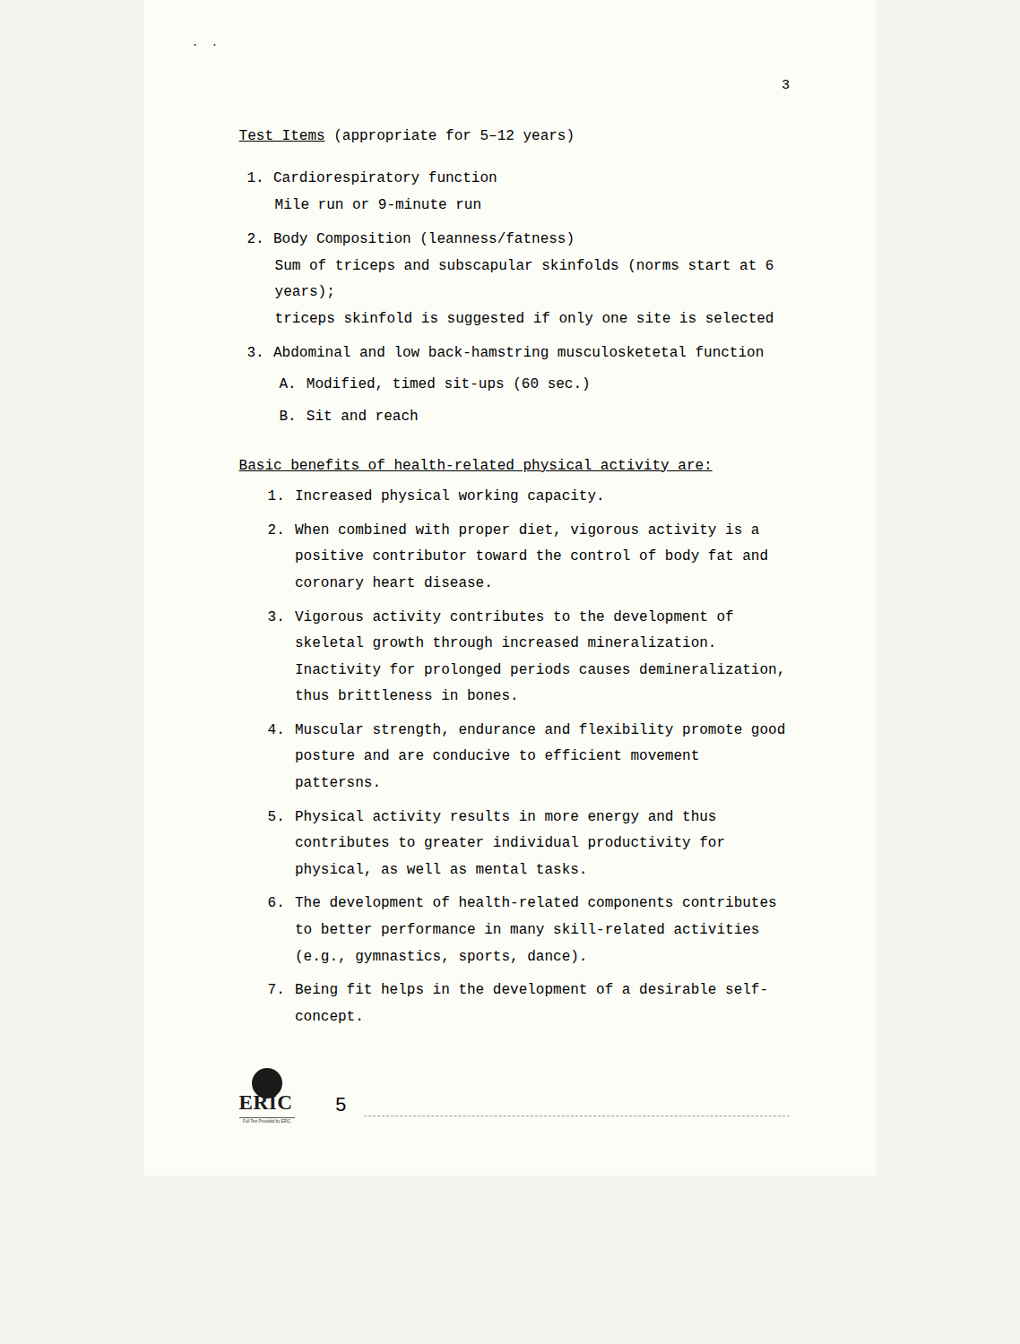..
3
Test Items (appropriate for 5–12 years)
Cardiorespiratory function Mile run or 9-minute run
Body Composition (leanness/fatness) Sum of triceps and subscapular skinfolds (norms start at 6 years); triceps skinfold is suggested if only one site is selected
Abdominal and low back-hamstring musculosketetal function
Modified, timed sit-ups (60 sec.)
Sit and reach
Basic benefits of health-related physical activity are:
Increased physical working capacity.
When combined with proper diet, vigorous activity is a positive contributor toward the control of body fat and coronary heart disease.
Vigorous activity contributes to the development of skeletal growth through increased mineralization. Inactivity for prolonged periods causes demineralization, thus brittleness in bones.
Muscular strength, endurance and flexibility promote good posture and are conducive to efficient movement pattersns.
Physical activity results in more energy and thus contributes to greater individual productivity for physical, as well as mental tasks.
The development of health-related components contributes to better performance in many skill-related activities (e.g., gymnastics, sports, dance).
Being fit helps in the development of a desirable self-concept.
ERIC
Full Text Provided by ERIC
5